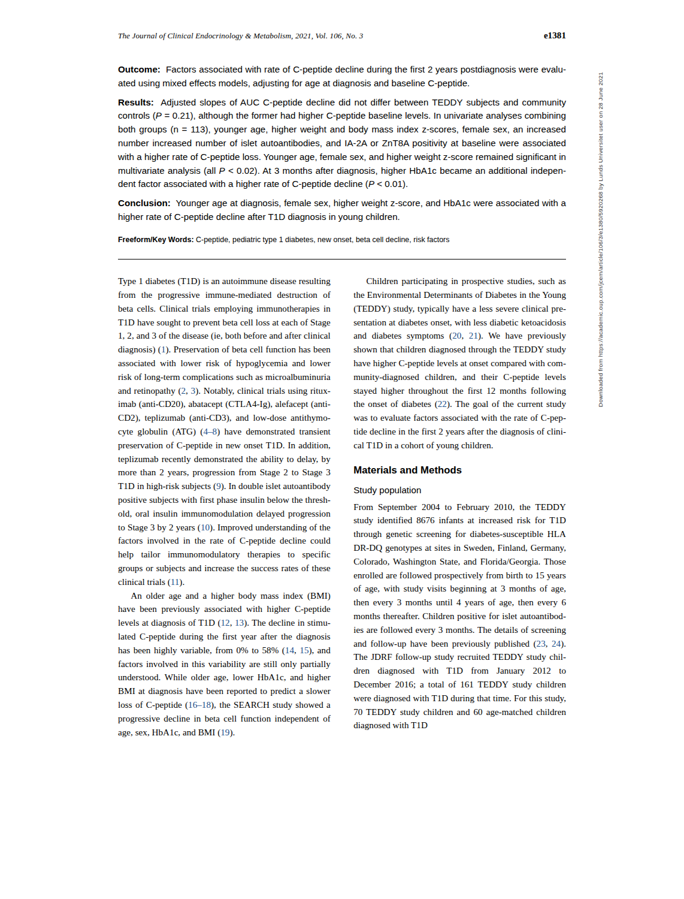Downloaded from https://academic.oup.com/jcem/article/106/3/e1380/5920268 by Lunds Universitet user on 28 June 2021
The Journal of Clinical Endocrinology & Metabolism, 2021, Vol. 106, No. 3 e1381
Outcome: Factors associated with rate of C-peptide decline during the first 2 years postdiagnosis were evaluated using mixed effects models, adjusting for age at diagnosis and baseline C-peptide.
Results: Adjusted slopes of AUC C-peptide decline did not differ between TEDDY subjects and community controls (P = 0.21), although the former had higher C-peptide baseline levels. In univariate analyses combining both groups (n = 113), younger age, higher weight and body mass index z-scores, female sex, an increased number increased number of islet autoantibodies, and IA-2A or ZnT8A positivity at baseline were associated with a higher rate of C-peptide loss. Younger age, female sex, and higher weight z-score remained significant in multivariate analysis (all P < 0.02). At 3 months after diagnosis, higher HbA1c became an additional independent factor associated with a higher rate of C-peptide decline (P < 0.01).
Conclusion: Younger age at diagnosis, female sex, higher weight z-score, and HbA1c were associated with a higher rate of C-peptide decline after T1D diagnosis in young children.
Freeform/Key Words: C-peptide, pediatric type 1 diabetes, new onset, beta cell decline, risk factors
Type 1 diabetes (T1D) is an autoimmune disease resulting from the progressive immune-mediated destruction of beta cells. Clinical trials employing immunotherapies in T1D have sought to prevent beta cell loss at each of Stage 1, 2, and 3 of the disease (ie, both before and after clinical diagnosis) (1). Preservation of beta cell function has been associated with lower risk of hypoglycemia and lower risk of long-term complications such as microalbuminuria and retinopathy (2, 3). Notably, clinical trials using rituximab (anti-CD20), abatacept (CTLA4-Ig), alefacept (anti-CD2), teplizumab (anti-CD3), and low-dose antithymocyte globulin (ATG) (4–8) have demonstrated transient preservation of C-peptide in new onset T1D. In addition, teplizumab recently demonstrated the ability to delay, by more than 2 years, progression from Stage 2 to Stage 3 T1D in high-risk subjects (9). In double islet autoantibody positive subjects with first phase insulin below the threshold, oral insulin immunomodulation delayed progression to Stage 3 by 2 years (10). Improved understanding of the factors involved in the rate of C-peptide decline could help tailor immunomodulatory therapies to specific groups or subjects and increase the success rates of these clinical trials (11).
An older age and a higher body mass index (BMI) have been previously associated with higher C-peptide levels at diagnosis of T1D (12, 13). The decline in stimulated C-peptide during the first year after the diagnosis has been highly variable, from 0% to 58% (14, 15), and factors involved in this variability are still only partially understood. While older age, lower HbA1c, and higher BMI at diagnosis have been reported to predict a slower loss of C-peptide (16–18), the SEARCH study showed a progressive decline in beta cell function independent of age, sex, HbA1c, and BMI (19).
Children participating in prospective studies, such as the Environmental Determinants of Diabetes in the Young (TEDDY) study, typically have a less severe clinical presentation at diabetes onset, with less diabetic ketoacidosis and diabetes symptoms (20, 21). We have previously shown that children diagnosed through the TEDDY study have higher C-peptide levels at onset compared with community-diagnosed children, and their C-peptide levels stayed higher throughout the first 12 months following the onset of diabetes (22). The goal of the current study was to evaluate factors associated with the rate of C-peptide decline in the first 2 years after the diagnosis of clinical T1D in a cohort of young children.
Materials and Methods
Study population
From September 2004 to February 2010, the TEDDY study identified 8676 infants at increased risk for T1D through genetic screening for diabetes-susceptible HLA DR-DQ genotypes at sites in Sweden, Finland, Germany, Colorado, Washington State, and Florida/Georgia. Those enrolled are followed prospectively from birth to 15 years of age, with study visits beginning at 3 months of age, then every 3 months until 4 years of age, then every 6 months thereafter. Children positive for islet autoantibodies are followed every 3 months. The details of screening and follow-up have been previously published (23, 24). The JDRF follow-up study recruited TEDDY study children diagnosed with T1D from January 2012 to December 2016; a total of 161 TEDDY study children were diagnosed with T1D during that time. For this study, 70 TEDDY study children and 60 age-matched children diagnosed with T1D